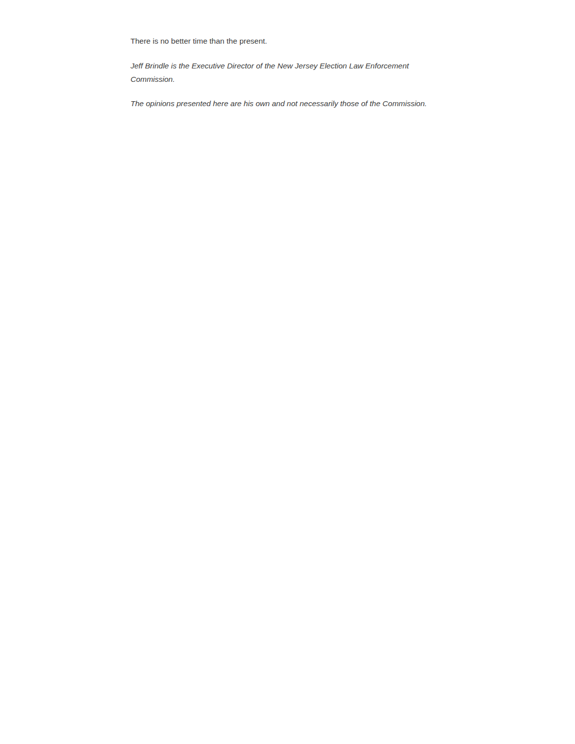There is no better time than the present.
Jeff Brindle is the Executive Director of the New Jersey Election Law Enforcement Commission.
The opinions presented here are his own and not necessarily those of the Commission.